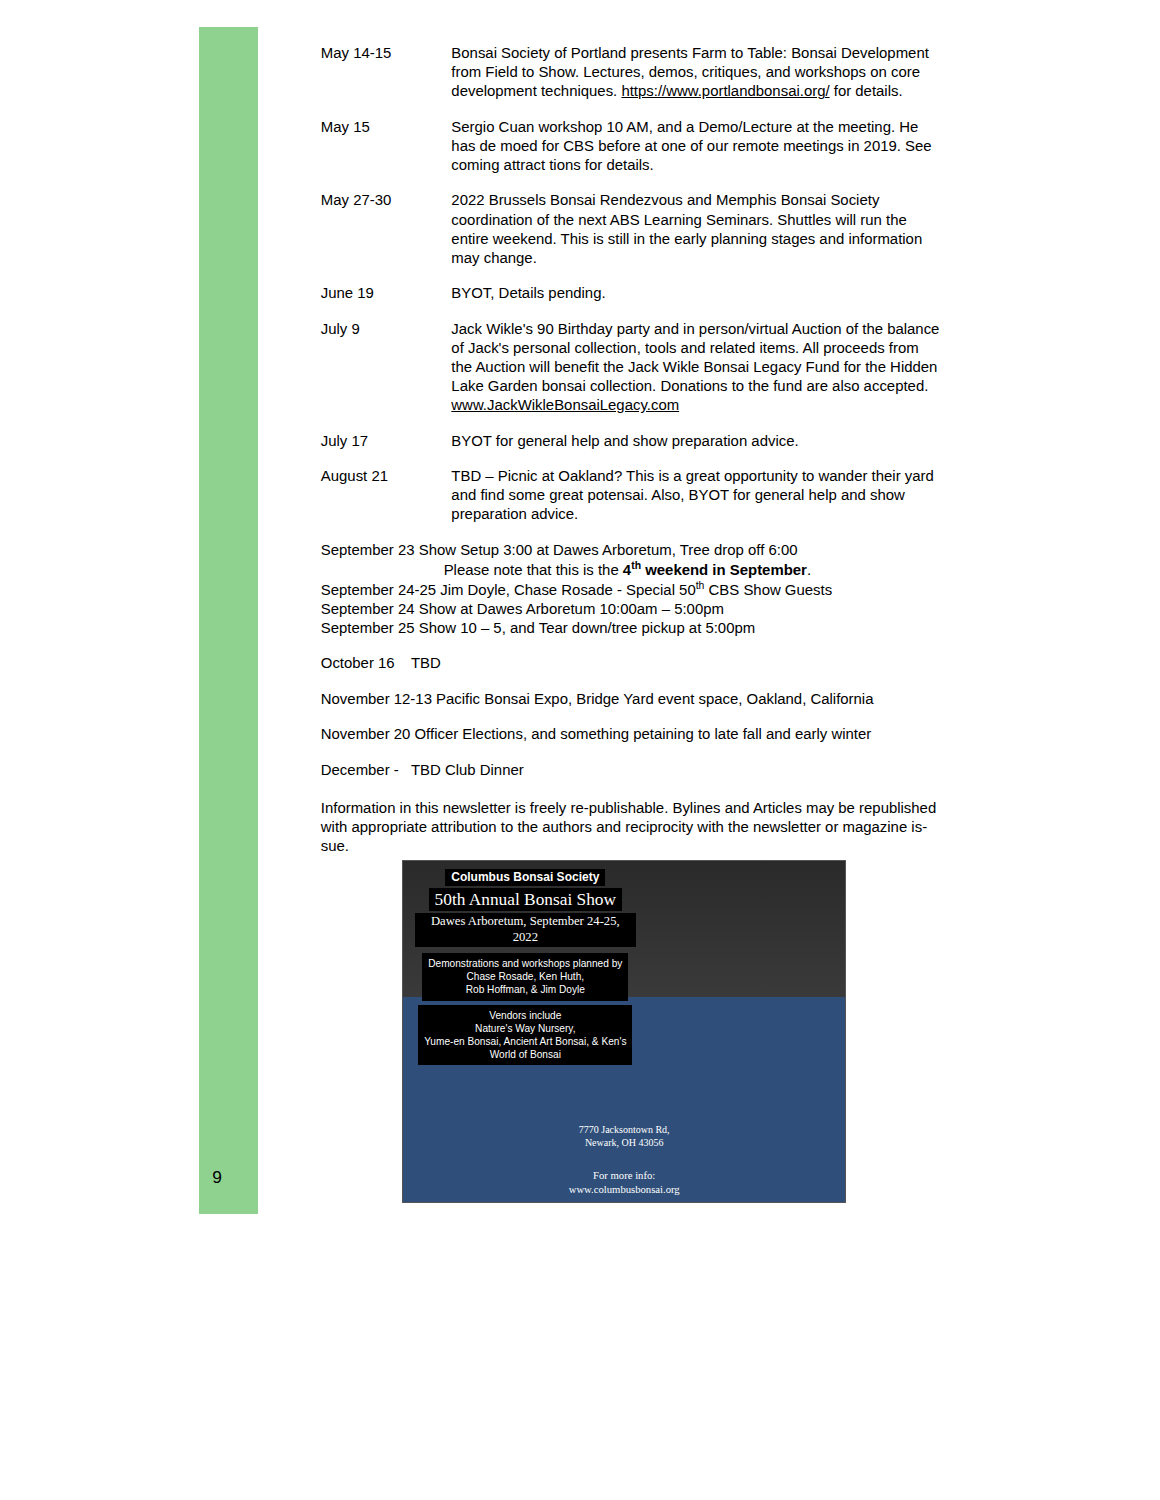9
May 14-15
Bonsai Society of Portland presents Farm to Table: Bonsai Development from Field to Show. Lectures, demos, critiques, and workshops on core development techniques. https://www.portlandbonsai.org/ for details.
May 15
Sergio Cuan workshop 10 AM, and a Demo/Lecture at the meeting. He has de moed for CBS before at one of our remote meetings in 2019. See coming attract tions for details.
May 27-30
2022 Brussels Bonsai Rendezvous and Memphis Bonsai Society coordination of the next ABS Learning Seminars. Shuttles will run the entire weekend. This is still in the early planning stages and information may change.
June 19
BYOT, Details pending.
July 9
Jack Wikle's 90 Birthday party and in person/virtual Auction of the balance of Jack's personal collection, tools and related items. All proceeds from the Auction will benefit the Jack Wikle Bonsai Legacy Fund for the Hidden Lake Garden bonsai collection. Donations to the fund are also accepted.
www.JackWikleBonsaiLegacy.com
July 17
BYOT for general help and show preparation advice.
August 21
TBD – Picnic at Oakland? This is a great opportunity to wander their yard and find some great potensai. Also, BYOT for general help and show preparation advice.
September 23 Show Setup 3:00 at Dawes Arboretum, Tree drop off 6:00
Please note that this is the 4th weekend in September. September 24-25 Jim Doyle, Chase Rosade - Special 50th CBS Show Guests
September 24 Show at Dawes Arboretum 10:00am – 5:00pm
September 25 Show 10 – 5, and Tear down/tree pickup at 5:00pm
October 16 TBD
November 12-13 Pacific Bonsai Expo, Bridge Yard event space, Oakland, California
November 20 Officer Elections, and something petaining to late fall and early winter
December - TBD Club Dinner
Information in this newsletter is freely re-publishable. Bylines and Articles may be republished with appropriate attribution to the authors and reciprocity with the newsletter or magazine is-sue.
Columbus Bonsai Society
50th Annual Bonsai Show
Dawes Arboretum, September 24-25, 2022
Demonstrations and workshops planned by
Chase Rosade, Ken Huth,
Rob Hoffman, & Jim Doyle
Vendors include
Nature's Way Nursery,
Yume-en Bonsai, Ancient Art Bonsai, & Ken's
World of Bonsai
7770 Jacksontown Rd,
Newark, OH 43056
For more info:
www.columbusbonsai.org